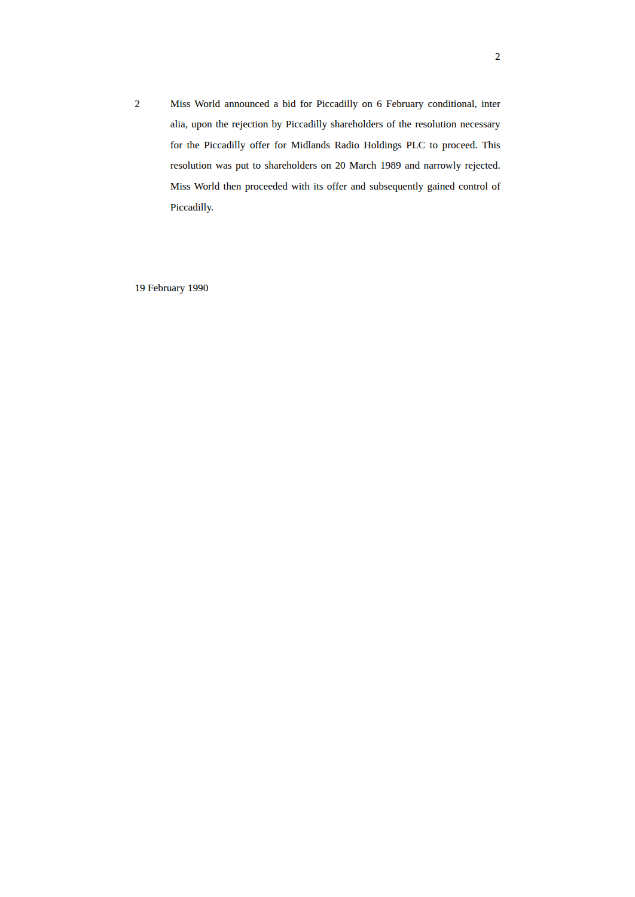2
2
Miss World announced a bid for Piccadilly on 6 February conditional, inter alia, upon the rejection by Piccadilly shareholders of the resolution necessary for the Piccadilly offer for Midlands Radio Holdings PLC to proceed. This resolution was put to shareholders on 20 March 1989 and narrowly rejected. Miss World then proceeded with its offer and subsequently gained control of Piccadilly.
19 February 1990